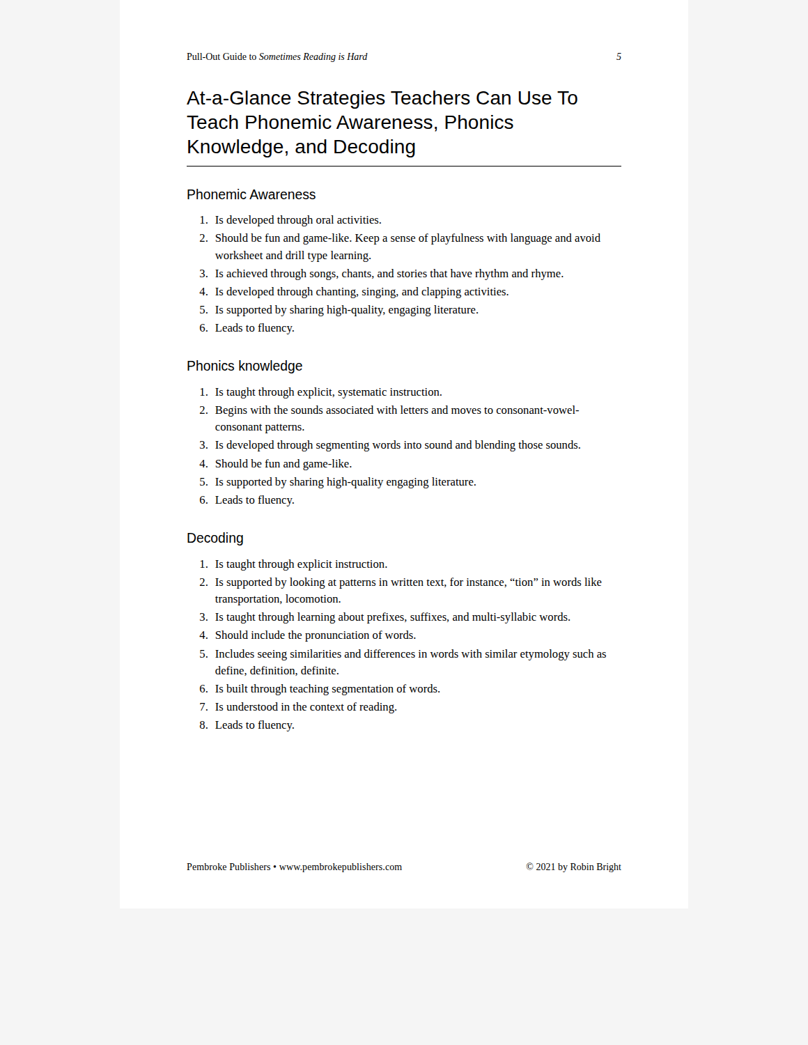Pull-Out Guide to Sometimes Reading is Hard 5
At-a-Glance Strategies Teachers Can Use To Teach Phonemic Awareness, Phonics Knowledge, and Decoding
Phonemic Awareness
Is developed through oral activities.
Should be fun and game-like. Keep a sense of playfulness with language and avoid worksheet and drill type learning.
Is achieved through songs, chants, and stories that have rhythm and rhyme.
Is developed through chanting, singing, and clapping activities.
Is supported by sharing high-quality, engaging literature.
Leads to fluency.
Phonics knowledge
Is taught through explicit, systematic instruction.
Begins with the sounds associated with letters and moves to consonant-vowel-consonant patterns.
Is developed through segmenting words into sound and blending those sounds.
Should be fun and game-like.
Is supported by sharing high-quality engaging literature.
Leads to fluency.
Decoding
Is taught through explicit instruction.
Is supported by looking at patterns in written text, for instance, “tion” in words like transportation, locomotion.
Is taught through learning about prefixes, suffixes, and multi-syllabic words.
Should include the pronunciation of words.
Includes seeing similarities and differences in words with similar etymology such as define, definition, definite.
Is built through teaching segmentation of words.
Is understood in the context of reading.
Leads to fluency.
Pembroke Publishers • www.pembrokepublishers.com © 2021 by Robin Bright